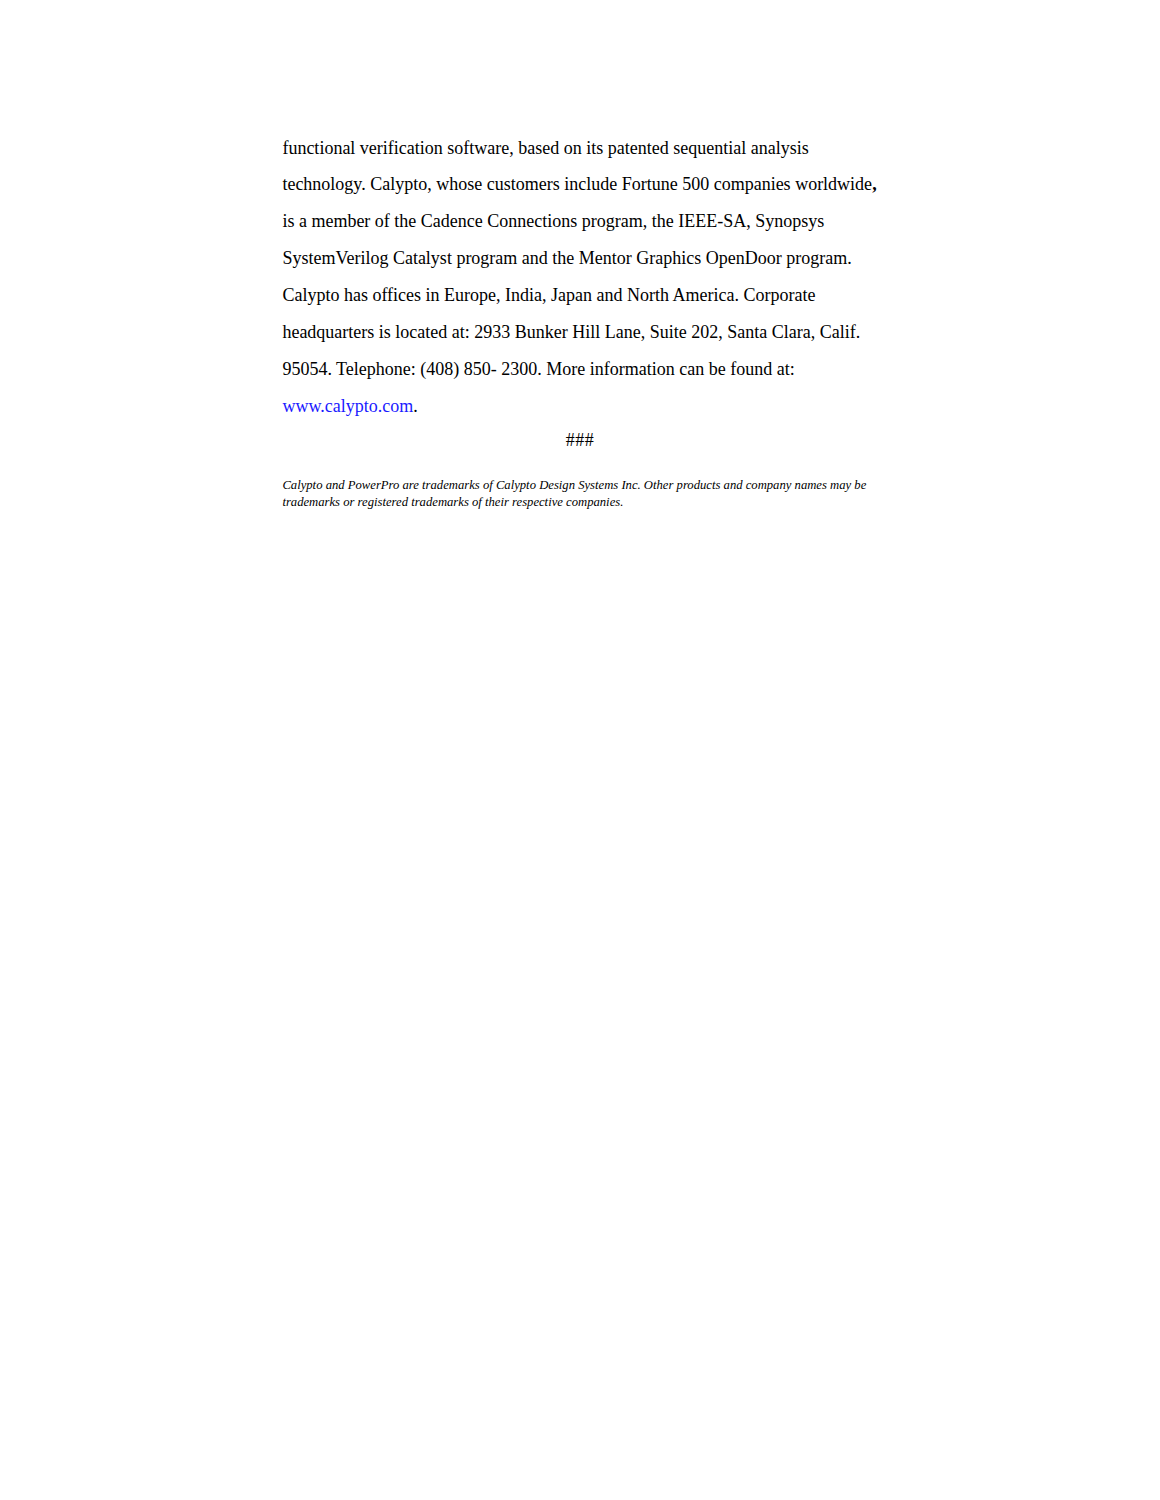functional verification software, based on its patented sequential analysis technology. Calypto, whose customers include Fortune 500 companies worldwide, is a member of the Cadence Connections program, the IEEE-SA, Synopsys SystemVerilog Catalyst program and the Mentor Graphics OpenDoor program. Calypto has offices in Europe, India, Japan and North America. Corporate headquarters is located at: 2933 Bunker Hill Lane, Suite 202, Santa Clara, Calif. 95054. Telephone: (408) 850- 2300. More information can be found at: www.calypto.com.
###
Calypto and PowerPro are trademarks of Calypto Design Systems Inc. Other products and company names may be trademarks or registered trademarks of their respective companies.